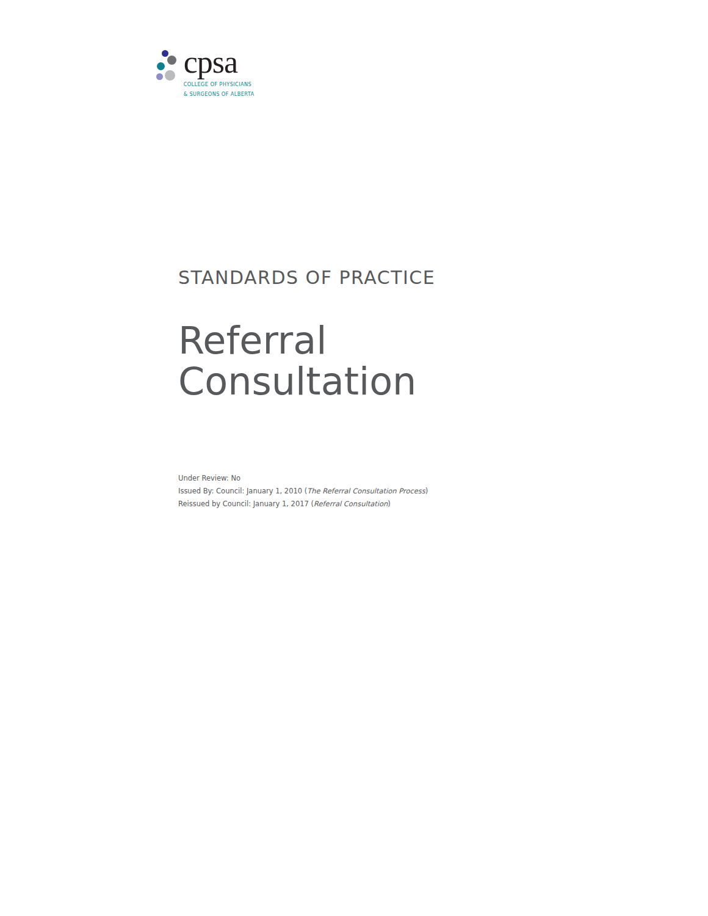cpsa College of Physicians
& Surgeons of Alberta
Standards of Practice
Referral
Consultation
Under Review: No
Issued By: Council: January 1, 2010 (The Referral Consultation Process)
Reissued by Council: January 1, 2017 (Referral Consultation)